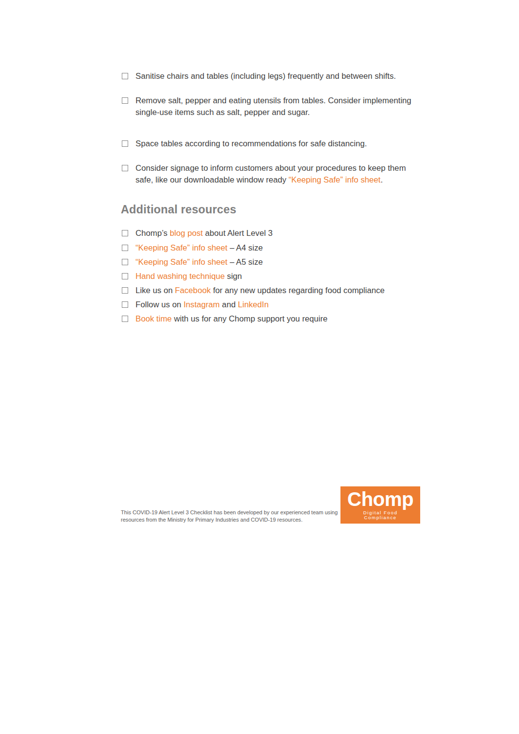Sanitise chairs and tables (including legs) frequently and between shifts.
Remove salt, pepper and eating utensils from tables. Consider implementing single-use items such as salt, pepper and sugar.
Space tables according to recommendations for safe distancing.
Consider signage to inform customers about your procedures to keep them safe, like our downloadable window ready “Keeping Safe” info sheet.
Additional resources
Chomp’s blog post about Alert Level 3
“Keeping Safe” info sheet – A4 size
“Keeping Safe” info sheet – A5 size
Hand washing technique sign
Like us on Facebook for any new updates regarding food compliance
Follow us on Instagram and LinkedIn
Book time with us for any Chomp support you require
This COVID-19 Alert Level 3 Checklist has been developed by our experienced team using resources from the Ministry for Primary Industries and COVID-19 resources.
Chomp Digital Food Compliance